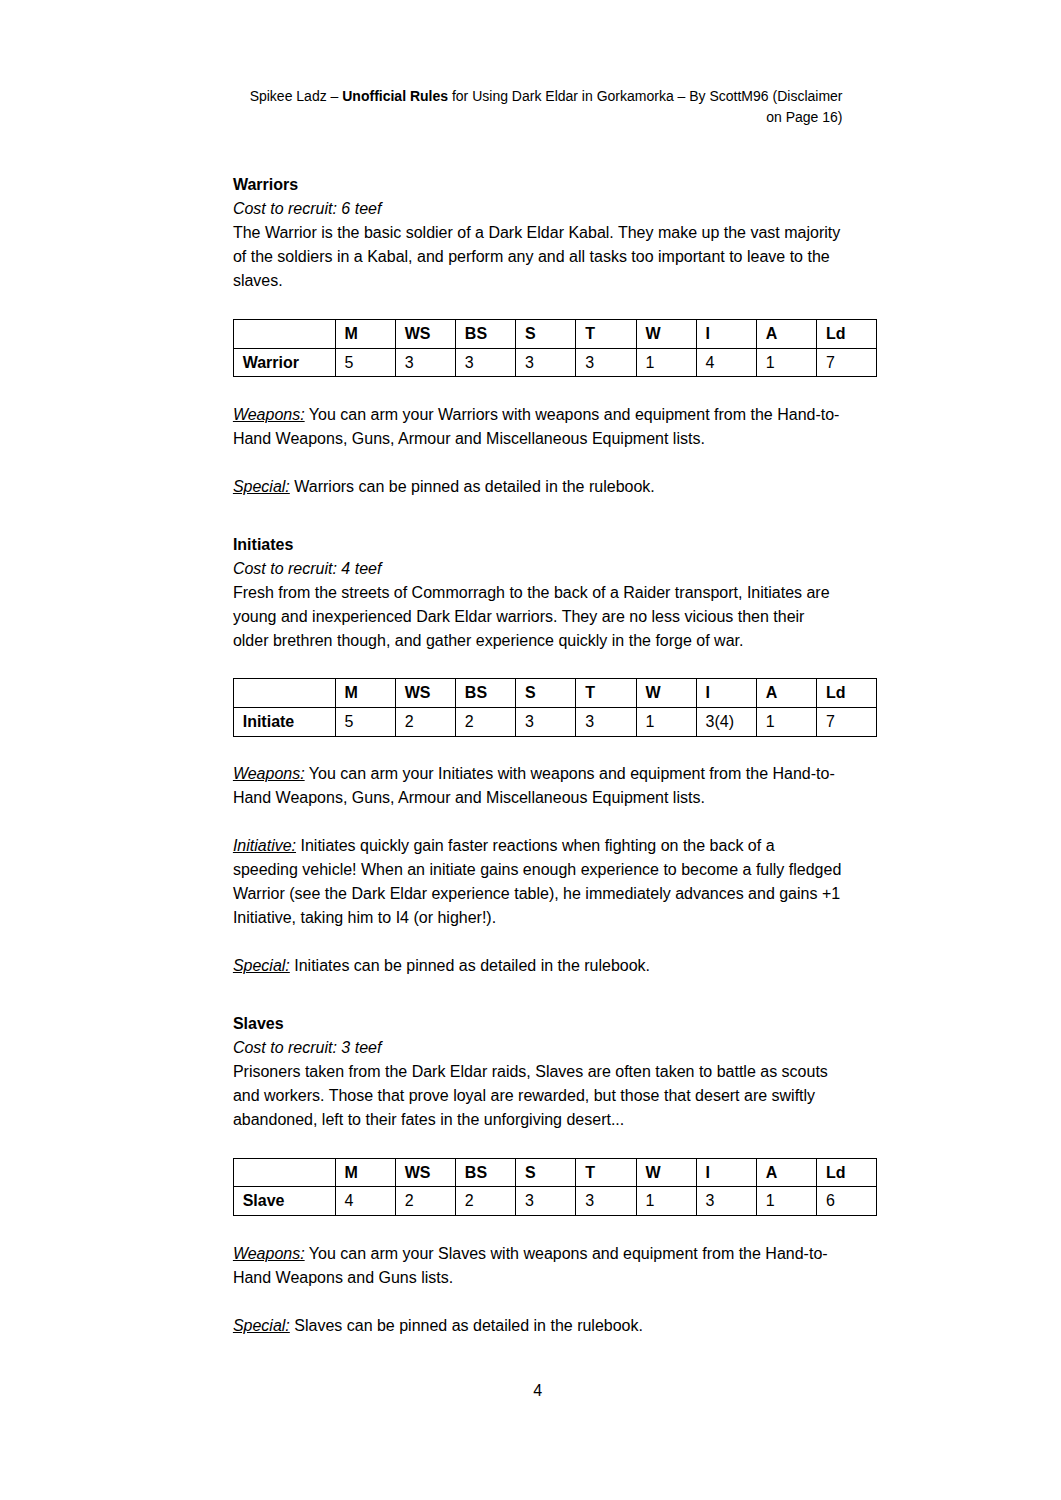Spikee Ladz – Unofficial Rules for Using Dark Eldar in Gorkamorka – By ScottM96 (Disclaimer on Page 16)
Warriors
Cost to recruit: 6 teef
The Warrior is the basic soldier of a Dark Eldar Kabal. They make up the vast majority of the soldiers in a Kabal, and perform any and all tasks too important to leave to the slaves.
| | M | WS | BS | S | T | W | I | A | Ld |
| --- | --- | --- | --- | --- | --- | --- | --- | --- | --- |
| Warrior | 5 | 3 | 3 | 3 | 3 | 1 | 4 | 1 | 7 |
Weapons: You can arm your Warriors with weapons and equipment from the Hand-to-Hand Weapons, Guns, Armour and Miscellaneous Equipment lists.
Special: Warriors can be pinned as detailed in the rulebook.
Initiates
Cost to recruit: 4 teef
Fresh from the streets of Commorragh to the back of a Raider transport, Initiates are young and inexperienced Dark Eldar warriors. They are no less vicious then their older brethren though, and gather experience quickly in the forge of war.
| | M | WS | BS | S | T | W | I | A | Ld |
| --- | --- | --- | --- | --- | --- | --- | --- | --- | --- |
| Initiate | 5 | 2 | 2 | 3 | 3 | 1 | 3(4) | 1 | 7 |
Weapons: You can arm your Initiates with weapons and equipment from the Hand-to-Hand Weapons, Guns, Armour and Miscellaneous Equipment lists.
Initiative: Initiates quickly gain faster reactions when fighting on the back of a speeding vehicle! When an initiate gains enough experience to become a fully fledged Warrior (see the Dark Eldar experience table), he immediately advances and gains +1 Initiative, taking him to I4 (or higher!).
Special: Initiates can be pinned as detailed in the rulebook.
Slaves
Cost to recruit: 3 teef
Prisoners taken from the Dark Eldar raids, Slaves are often taken to battle as scouts and workers. Those that prove loyal are rewarded, but those that desert are swiftly abandoned, left to their fates in the unforgiving desert...
| | M | WS | BS | S | T | W | I | A | Ld |
| --- | --- | --- | --- | --- | --- | --- | --- | --- | --- |
| Slave | 4 | 2 | 2 | 3 | 3 | 1 | 3 | 1 | 6 |
Weapons: You can arm your Slaves with weapons and equipment from the Hand-to-Hand Weapons and Guns lists.
Special: Slaves can be pinned as detailed in the rulebook.
4